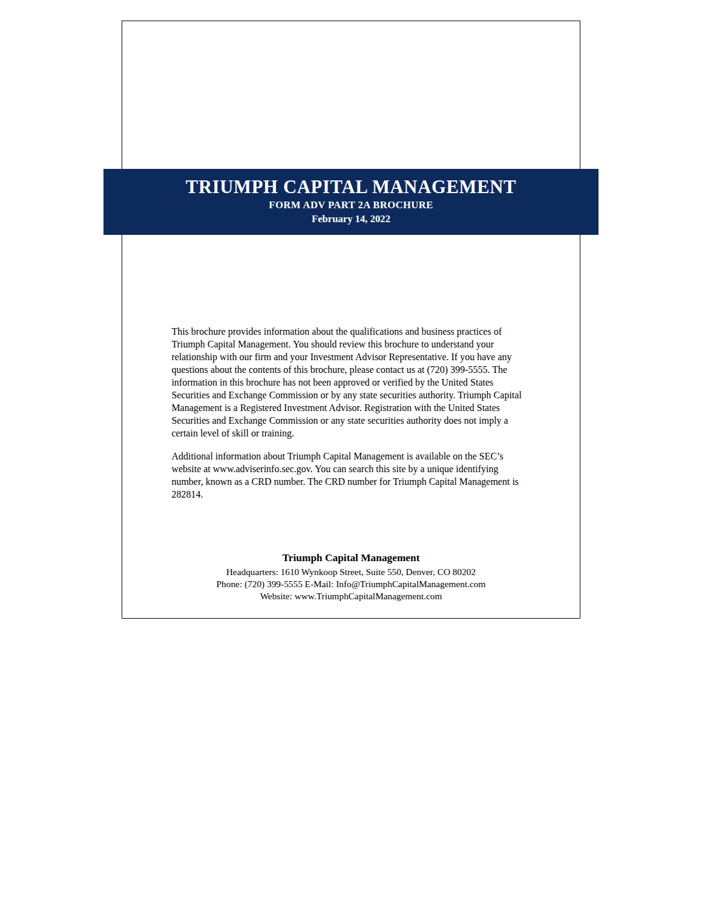TRIUMPH CAPITAL MANAGEMENT
FORM ADV PART 2A BROCHURE
February 14, 2022
This brochure provides information about the qualifications and business practices of Triumph Capital Management. You should review this brochure to understand your relationship with our firm and your Investment Advisor Representative. If you have any questions about the contents of this brochure, please contact us at (720) 399-5555. The information in this brochure has not been approved or verified by the United States Securities and Exchange Commission or by any state securities authority. Triumph Capital Management is a Registered Investment Advisor. Registration with the United States Securities and Exchange Commission or any state securities authority does not imply a certain level of skill or training.
Additional information about Triumph Capital Management is available on the SEC’s website at www.adviserinfo.sec.gov. You can search this site by a unique identifying number, known as a CRD number. The CRD number for Triumph Capital Management is 282814.
Triumph Capital Management
Headquarters: 1610 Wynkoop Street, Suite 550, Denver, CO 80202
Phone: (720) 399-5555 E-Mail: Info@TriumphCapitalManagement.com
Website: www.TriumphCapitalManagement.com